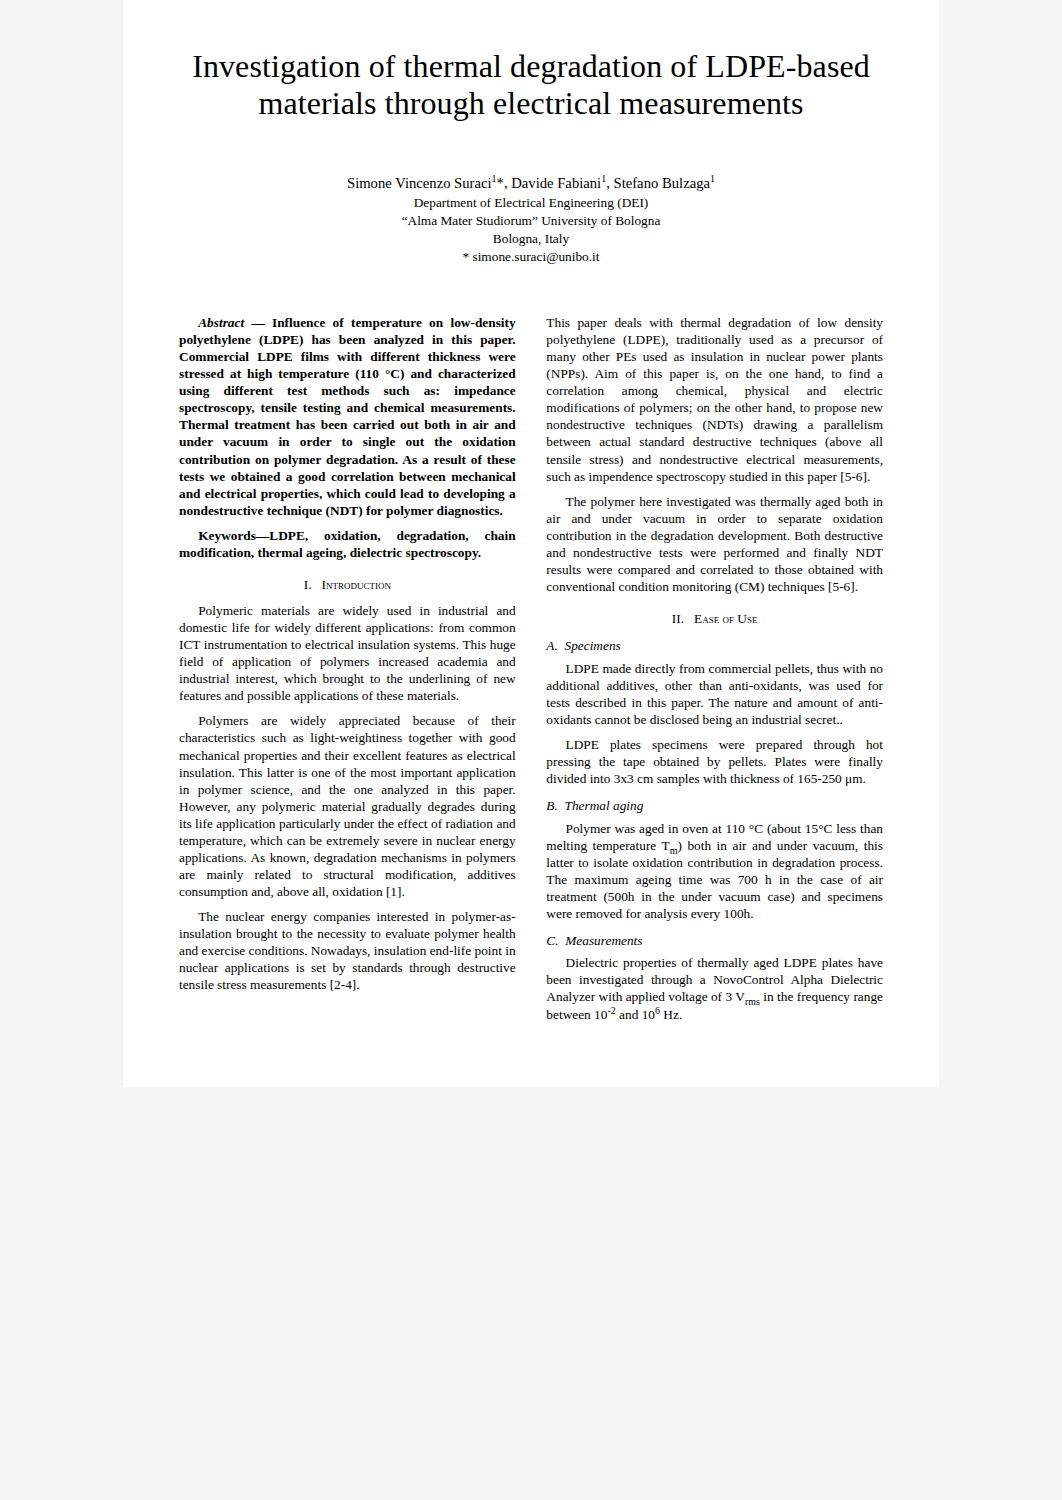Investigation of thermal degradation of LDPE-based
materials through electrical measurements
Simone Vincenzo Suraci1*, Davide Fabiani1, Stefano Bulzaga1
Department of Electrical Engineering (DEI)
“Alma Mater Studiorum” University of Bologna
Bologna, Italy
* simone.suraci@unibo.it
Abstract — Influence of temperature on low-density polyethylene (LDPE) has been analyzed in this paper. Commercial LDPE films with different thickness were stressed at high temperature (110 °C) and characterized using different test methods such as: impedance spectroscopy, tensile testing and chemical measurements. Thermal treatment has been carried out both in air and under vacuum in order to single out the oxidation contribution on polymer degradation. As a result of these tests we obtained a good correlation between mechanical and electrical properties, which could lead to developing a nondestructive technique (NDT) for polymer diagnostics.
Keywords—LDPE, oxidation, degradation, chain modification, thermal ageing, dielectric spectroscopy.
I. Introduction
Polymeric materials are widely used in industrial and domestic life for widely different applications: from common ICT instrumentation to electrical insulation systems. This huge field of application of polymers increased academia and industrial interest, which brought to the underlining of new features and possible applications of these materials.
Polymers are widely appreciated because of their characteristics such as light-weightiness together with good mechanical properties and their excellent features as electrical insulation. This latter is one of the most important application in polymer science, and the one analyzed in this paper. However, any polymeric material gradually degrades during its life application particularly under the effect of radiation and temperature, which can be extremely severe in nuclear energy applications. As known, degradation mechanisms in polymers are mainly related to structural modification, additives consumption and, above all, oxidation [1].
The nuclear energy companies interested in polymer-as-insulation brought to the necessity to evaluate polymer health and exercise conditions. Nowadays, insulation end-life point in nuclear applications is set by standards through destructive tensile stress measurements [2-4].
This paper deals with thermal degradation of low density polyethylene (LDPE), traditionally used as a precursor of many other PEs used as insulation in nuclear power plants (NPPs). Aim of this paper is, on the one hand, to find a correlation among chemical, physical and electric modifications of polymers; on the other hand, to propose new nondestructive techniques (NDTs) drawing a parallelism between actual standard destructive techniques (above all tensile stress) and nondestructive electrical measurements, such as impendence spectroscopy studied in this paper [5-6].
The polymer here investigated was thermally aged both in air and under vacuum in order to separate oxidation contribution in the degradation development. Both destructive and nondestructive tests were performed and finally NDT results were compared and correlated to those obtained with conventional condition monitoring (CM) techniques [5-6].
II. Ease of Use
A. Specimens
LDPE made directly from commercial pellets, thus with no additional additives, other than anti-oxidants, was used for tests described in this paper. The nature and amount of anti-oxidants cannot be disclosed being an industrial secret..
LDPE plates specimens were prepared through hot pressing the tape obtained by pellets. Plates were finally divided into 3x3 cm samples with thickness of 165-250 μm.
B. Thermal aging
Polymer was aged in oven at 110 °C (about 15°C less than melting temperature Tm) both in air and under vacuum, this latter to isolate oxidation contribution in degradation process. The maximum ageing time was 700 h in the case of air treatment (500h in the under vacuum case) and specimens were removed for analysis every 100h.
C. Measurements
Dielectric properties of thermally aged LDPE plates have been investigated through a NovoControl Alpha Dielectric Analyzer with applied voltage of 3 Vrms in the frequency range between 10-2 and 106 Hz.